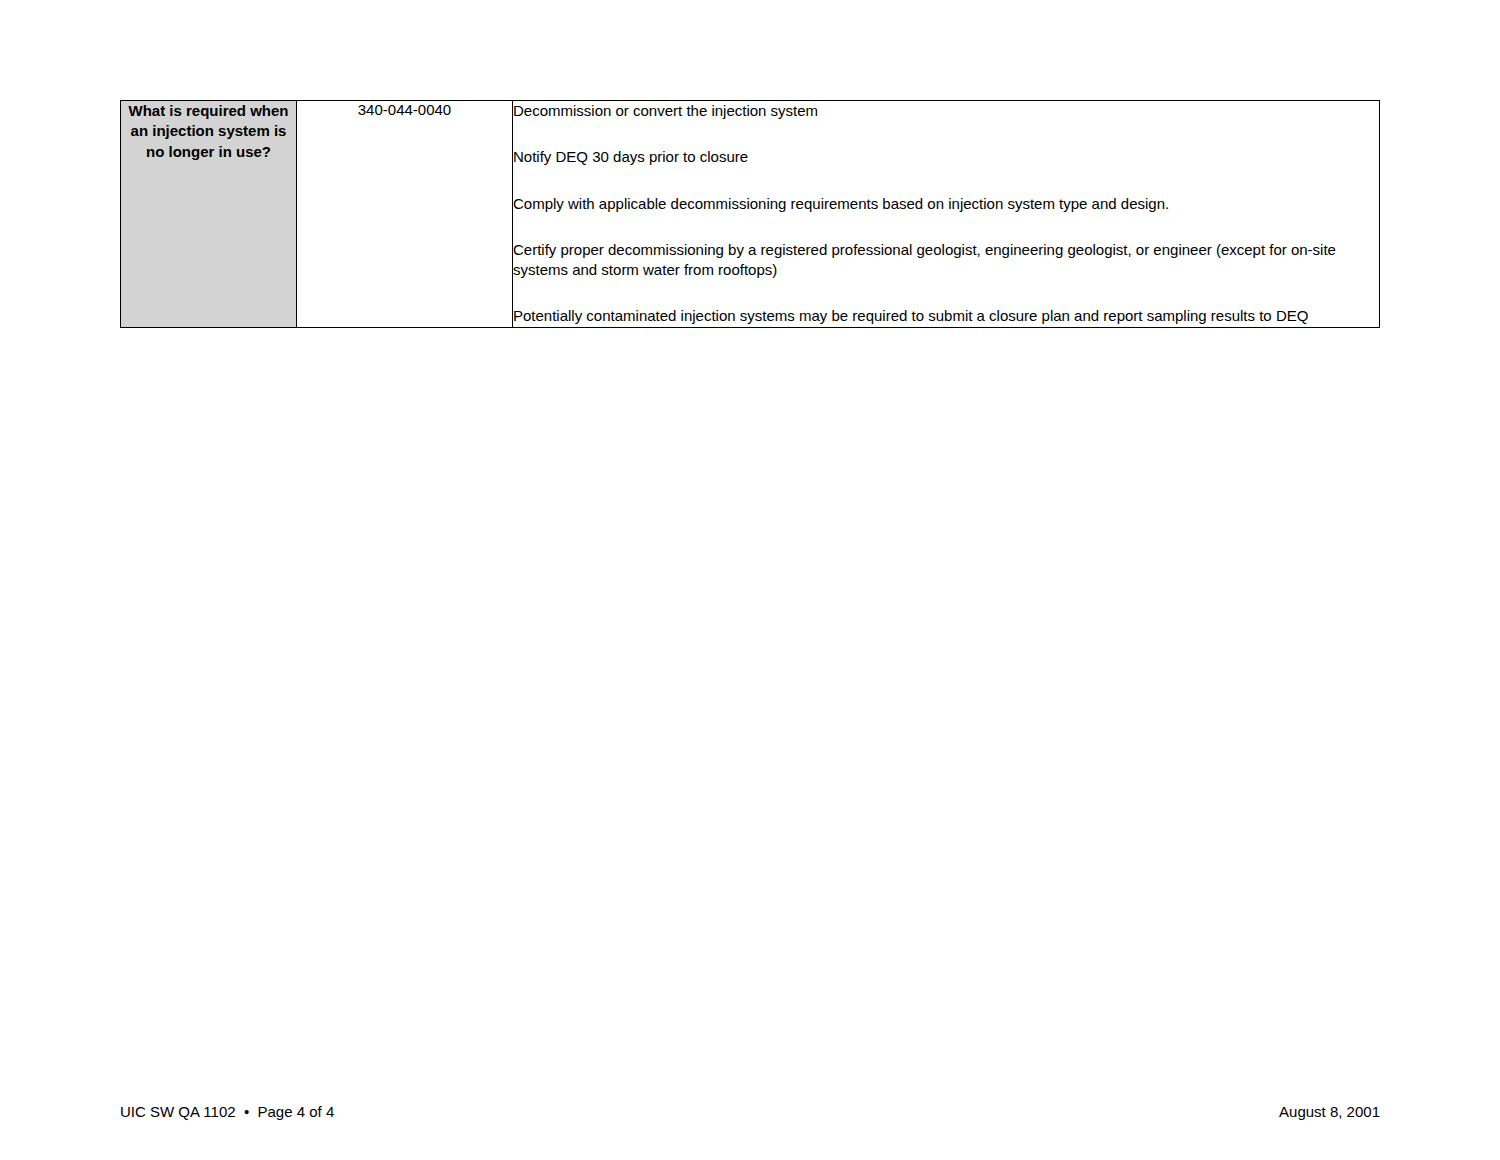| What is required when an injection system is no longer in use? | 340-044-0040 | Decommission or convert the injection system Notify DEQ 30 days prior to closure Comply with applicable decommissioning requirements based on injection system type and design. Certify proper decommissioning by a registered professional geologist, engineering geologist, or engineer (except for on-site systems and storm water from rooftops) Potentially contaminated injection systems may be required to submit a closure plan and report sampling results to DEQ |
UIC SW QA 1102 • Page 4 of 4
August 8, 2001